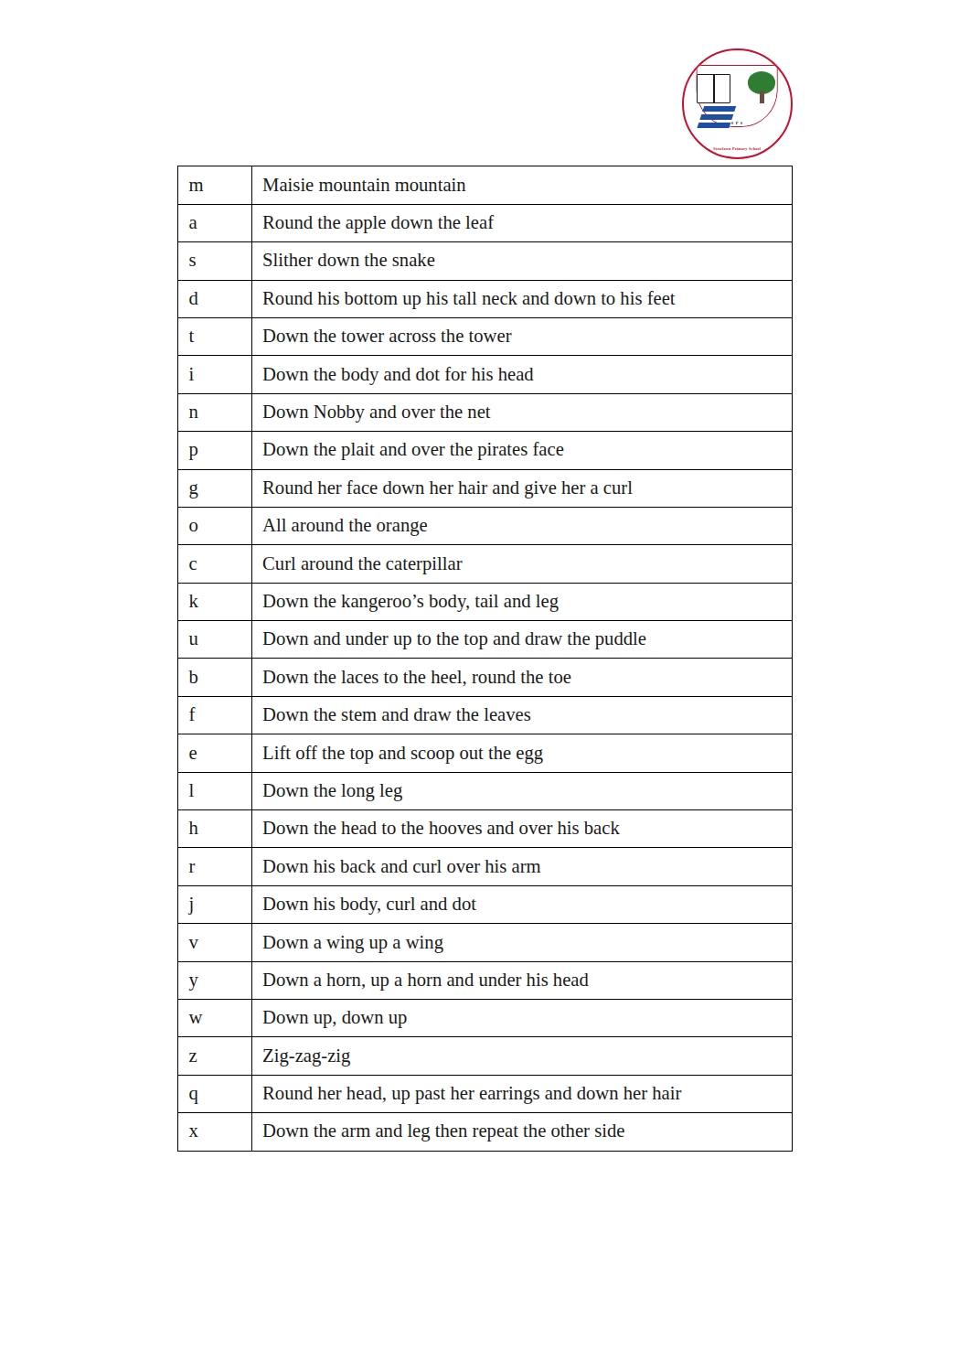S P S
Stowlawn Primary School
| m | Maisie mountain mountain |
| a | Round the apple down the leaf |
| s | Slither down the snake |
| d | Round his bottom up his tall neck and down to his feet |
| t | Down the tower across the tower |
| i | Down the body and dot for his head |
| n | Down Nobby and over the net |
| p | Down the plait and over the pirates face |
| g | Round her face down her hair and give her a curl |
| o | All around the orange |
| c | Curl around the caterpillar |
| k | Down the kangeroo’s body, tail and leg |
| u | Down and under up to the top and draw the puddle |
| b | Down the laces to the heel, round the toe |
| f | Down the stem and draw the leaves |
| e | Lift off the top and scoop out the egg |
| l | Down the long leg |
| h | Down the head to the hooves and over his back |
| r | Down his back and curl over his arm |
| j | Down his body, curl and dot |
| v | Down a wing up a wing |
| y | Down a horn, up a horn and under his head |
| w | Down up, down up |
| z | Zig-zag-zig |
| q | Round her head, up past her earrings and down her hair |
| x | Down the arm and leg then repeat the other side |